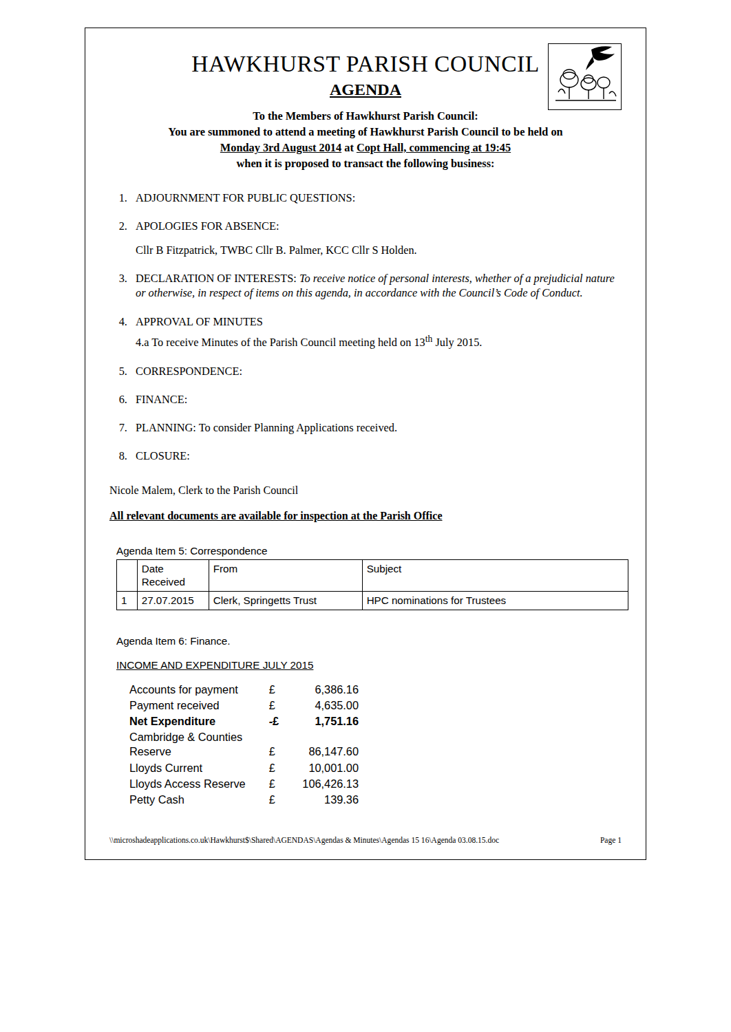HAWKHURST PARISH COUNCIL
AGENDA
To the Members of Hawkhurst Parish Council:
You are summoned to attend a meeting of Hawkhurst Parish Council to be held on
Monday 3rd August 2014 at Copt Hall, commencing at 19:45
when it is proposed to transact the following business:
ADJOURNMENT FOR PUBLIC QUESTIONS:
APOLOGIES FOR ABSENCE:
Cllr B Fitzpatrick, TWBC Cllr B. Palmer, KCC Cllr S Holden.
DECLARATION OF INTERESTS: To receive notice of personal interests, whether of a prejudicial nature or otherwise, in respect of items on this agenda, in accordance with the Council’s Code of Conduct.
APPROVAL OF MINUTES
4.a To receive Minutes of the Parish Council meeting held on 13th July 2015.
CORRESPONDENCE:
FINANCE:
PLANNING: To consider Planning Applications received.
CLOSURE:
Nicole Malem, Clerk to the Parish Council
All relevant documents are available for inspection at the Parish Office
Agenda Item 5: Correspondence
| | Date Received | From | Subject |
| --- | --- | --- | --- |
| 1 | 27.07.2015 | Clerk, Springetts Trust | HPC nominations for Trustees |
Agenda Item 6: Finance.
INCOME AND EXPENDITURE JULY 2015
| Accounts for payment | £ | 6,386.16 |
| Payment received | £ | 4,635.00 |
| Net Expenditure | -£ | 1,751.16 |
| Cambridge & Counties Reserve | £ | 86,147.60 |
| Lloyds Current | £ | 10,001.00 |
| Lloyds Access Reserve | £ | 106,426.13 |
| Petty Cash | £ | 139.36 |
\\microshadeapplications.co.uk\Hawkhurst$\Shared\AGENDAS\Agendas & Minutes\Agendas 15 16\Agenda 03.08.15.doc Page 1